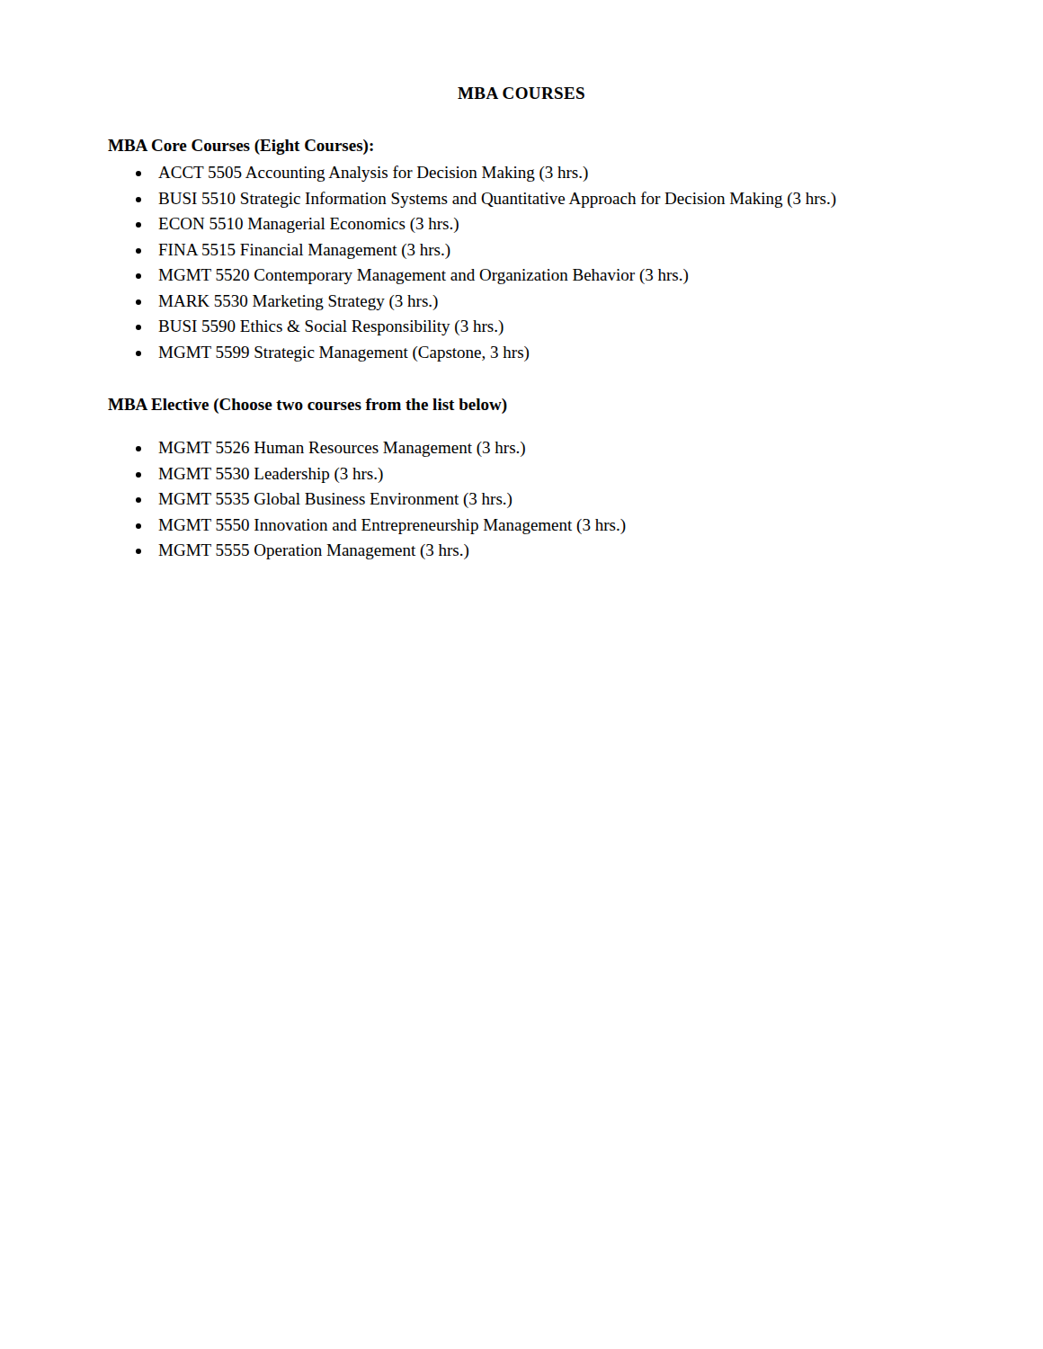MBA COURSES
MBA Core Courses (Eight Courses):
ACCT 5505 Accounting Analysis for Decision Making (3 hrs.)
BUSI 5510 Strategic Information Systems and Quantitative Approach for Decision Making (3 hrs.)
ECON 5510 Managerial Economics (3 hrs.)
FINA 5515 Financial Management (3 hrs.)
MGMT 5520 Contemporary Management and Organization Behavior (3 hrs.)
MARK 5530 Marketing Strategy (3 hrs.)
BUSI 5590 Ethics & Social Responsibility (3 hrs.)
MGMT 5599 Strategic Management (Capstone, 3 hrs)
MBA Elective (Choose two courses from the list below)
MGMT 5526 Human Resources Management (3 hrs.)
MGMT 5530 Leadership (3 hrs.)
MGMT 5535 Global Business Environment (3 hrs.)
MGMT 5550 Innovation and Entrepreneurship Management (3 hrs.)
MGMT 5555 Operation Management (3 hrs.)